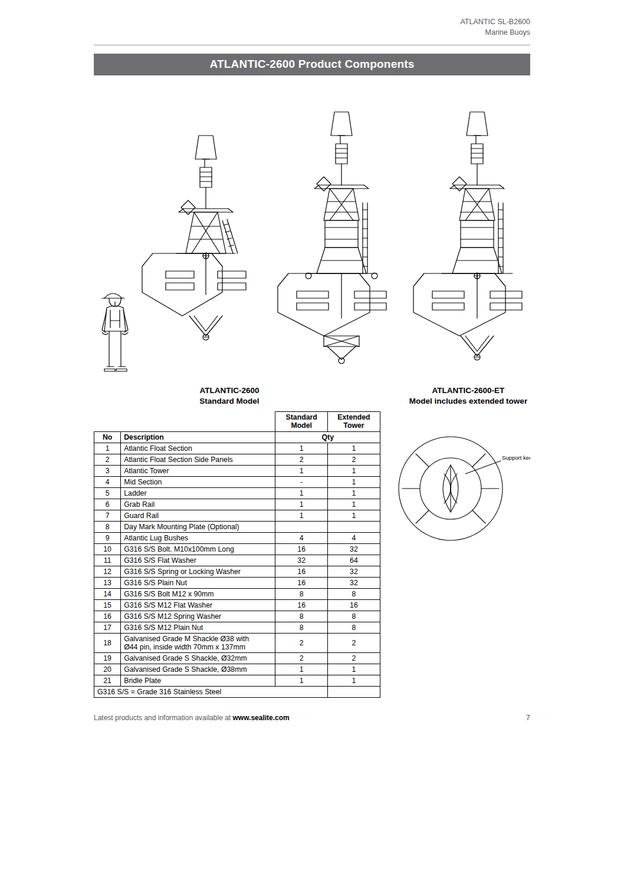ATLANTIC SL-B2600 Marine Buoys
ATLANTIC-2600 Product Components
ATLANTIC-2600
Standard Model
ATLANTIC-2600-ET
Model includes extended tower
| | | Standard Model | Extended Tower |
| --- | --- | --- | --- |
| No | Description | Qty |
| 1 | Atlantic Float Section | 1 | 1 |
| 2 | Atlantic Float Section Side Panels | 2 | 2 |
| 3 | Atlantic Tower | 1 | 1 |
| 4 | Mid Section | - | 1 |
| 5 | Ladder | 1 | 1 |
| 6 | Grab Rail | 1 | 1 |
| 7 | Guard Rail | 1 | 1 |
| 8 | Day Mark Mounting Plate (Optional) | | |
| 9 | Atlantic Lug Bushes | 4 | 4 |
| 10 | G316 S/S Bolt. M10x100mm Long | 16 | 32 |
| 11 | G316 S/S Flat Washer | 32 | 64 |
| 12 | G316 S/S Spring or Locking Washer | 16 | 32 |
| 13 | G316 S/S Plain Nut | 16 | 32 |
| 14 | G316 S/S Bolt M12 x 90mm | 8 | 8 |
| 15 | G316 S/S M12 Flat Washer | 16 | 16 |
| 16 | G316 S/S M12 Spring Washer | 8 | 8 |
| 17 | G316 S/S M12 Plain Nut | 8 | 8 |
| 18 | Galvanised Grade M Shackle Ø38 with Ø44 pin, inside width 70mm x 137mm | 2 | 2 |
| 19 | Galvanised Grade S Shackle, Ø32mm | 2 | 2 |
| 20 | Galvanised Grade S Shackle, Ø38mm | 1 | 1 |
| 21 | Bridle Plate | 1 | 1 |
| G316 S/S = Grade 316 Stainless Steel | |
Support keel
Latest products and information available at www.sealite.com
7